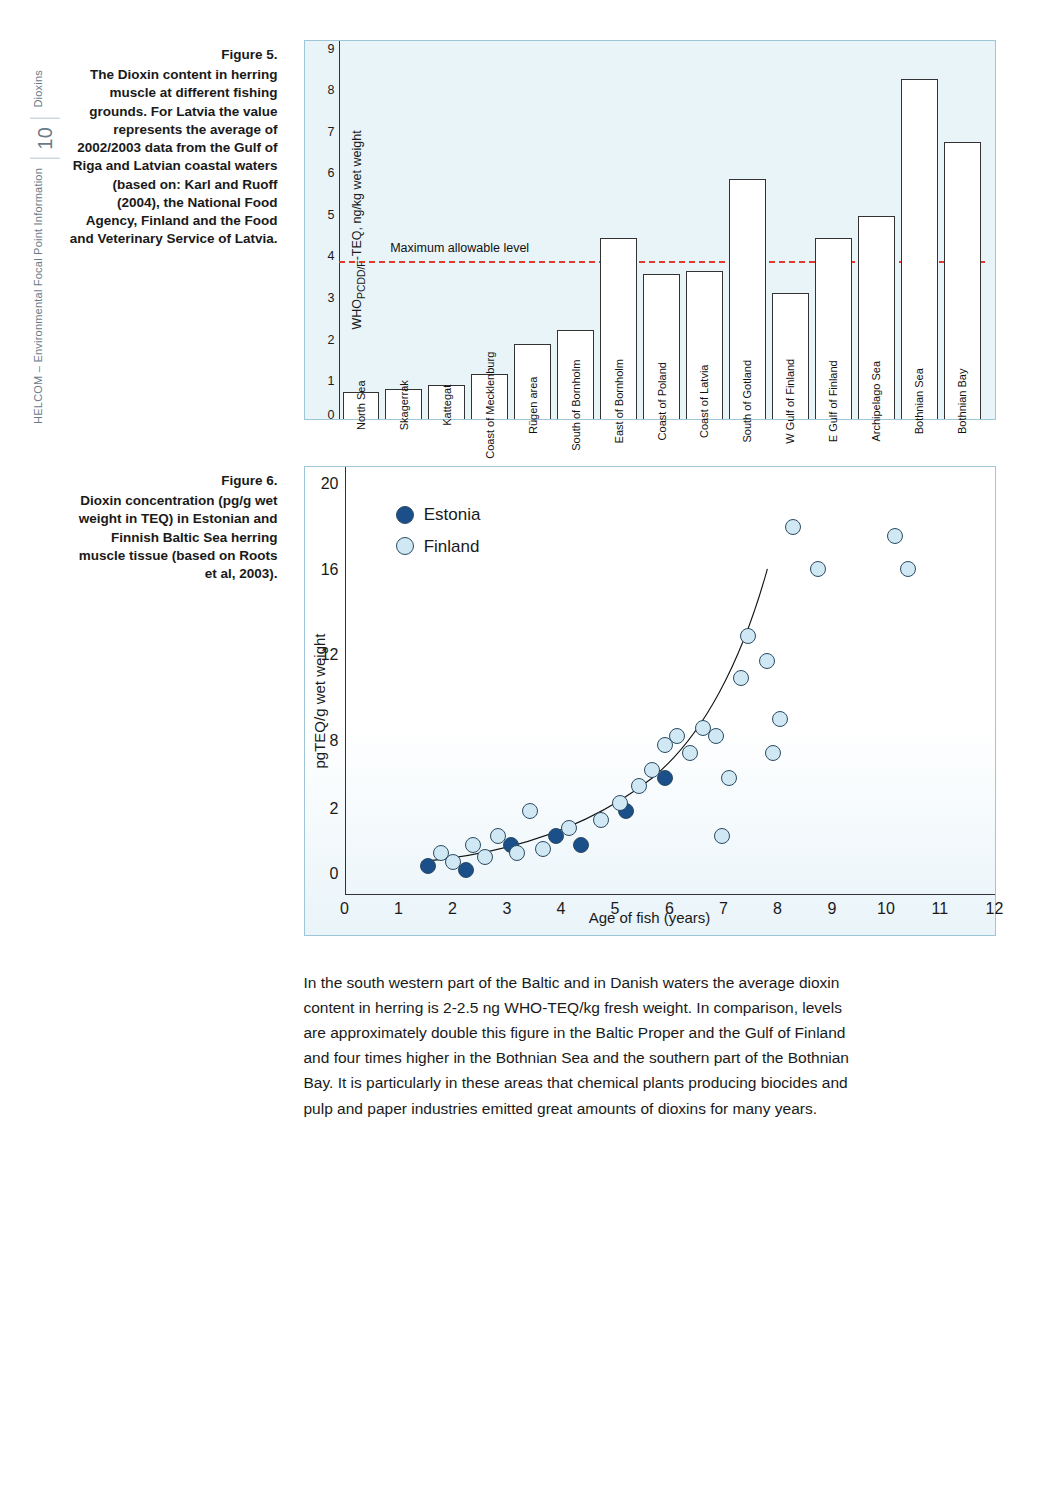Dioxins
10
HELCOM – Environmental Focal Point Information
Figure 5. The Dioxin content in herring muscle at different fishing grounds. For Latvia the value represents the average of 2002/2003 data from the Gulf of Riga and Latvian coastal waters (based on: Karl and Ruoff (2004), the National Food Agency, Finland and the Food and Veterinary Service of Latvia.
WHOPCDD/F-TEQ, ng/kg wet weight
9
8
7
6
5
4
3
2
1
0
Maximum allowable level
North Sea
Skagerrak
Kattegat
Coast of Mecklenburg
Rügen area
South of Bornholm
East of Bornholm
Coast of Poland
Coast of Latvia
South of Gotland
W Gulf of Finland
E Gulf of Finland
Archipelago Sea
Bothnian Sea
Bothnian Bay
Figure 6. Dioxin concentration (pg/g wet weight in TEQ) in Estonian and Finnish Baltic Sea herring muscle tissue (based on Roots et al, 2003).
pgTEQ/g wet weight
20
16
12
8
2
0
0
1
2
3
4
5
6
7
8
9
10
11
12
Age of fish (years)
Estonia
Finland
In the south western part of the Baltic and in Danish waters the average dioxin content in herring is 2-2.5 ng WHO-TEQ/kg fresh weight. In comparison, levels are approximately double this figure in the Baltic Proper and the Gulf of Finland and four times higher in the Bothnian Sea and the southern part of the Bothnian Bay. It is particularly in these areas that chemical plants producing biocides and pulp and paper industries emitted great amounts of dioxins for many years.